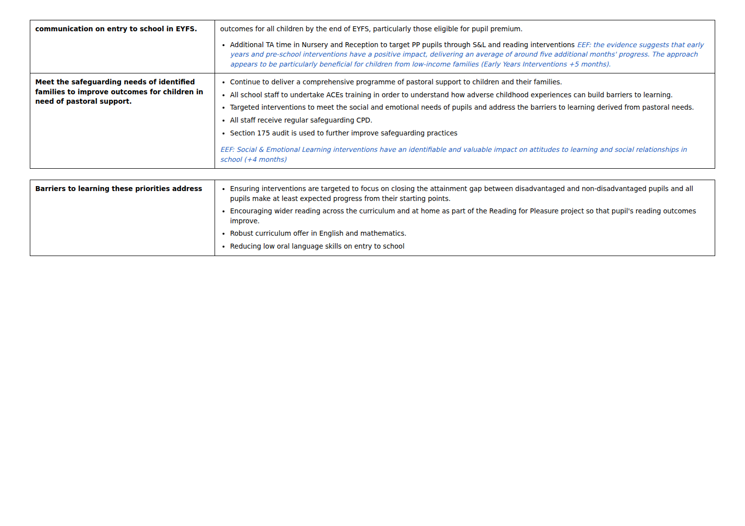| communication on entry to school in EYFS. | outcomes for all children by the end of EYFS, particularly those eligible for pupil premium. Additional TA time in Nursery and Reception to target PP pupils through S&L and reading interventions EEF: the evidence suggests that early years and pre-school interventions have a positive impact, delivering an average of around five additional months' progress. The approach appears to be particularly beneficial for children from low-income families (Early Years Interventions +5 months). |
| Meet the safeguarding needs of identified families to improve outcomes for children in need of pastoral support. | Continue to deliver a comprehensive programme of pastoral support to children and their families. All school staff to undertake ACEs training in order to understand how adverse childhood experiences can build barriers to learning. Targeted interventions to meet the social and emotional needs of pupils and address the barriers to learning derived from pastoral needs. All staff receive regular safeguarding CPD. Section 175 audit is used to further improve safeguarding practices EEF: Social & Emotional Learning interventions have an identifiable and valuable impact on attitudes to learning and social relationships in school (+4 months) |
| Barriers to learning these priorities address | Ensuring interventions are targeted to focus on closing the attainment gap between disadvantaged and non-disadvantaged pupils and all pupils make at least expected progress from their starting points. Encouraging wider reading across the curriculum and at home as part of the Reading for Pleasure project so that pupil's reading outcomes improve. Robust curriculum offer in English and mathematics. Reducing low oral language skills on entry to school |